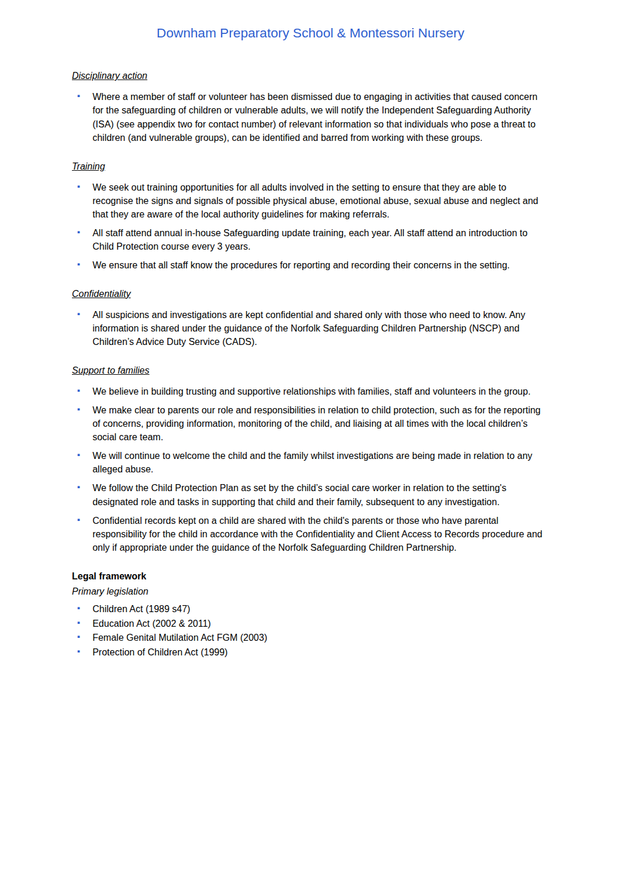Downham Preparatory School & Montessori Nursery
Disciplinary action
Where a member of staff or volunteer has been dismissed due to engaging in activities that caused concern for the safeguarding of children or vulnerable adults, we will notify the Independent Safeguarding Authority (ISA) (see appendix two for contact number) of relevant information so that individuals who pose a threat to children (and vulnerable groups), can be identified and barred from working with these groups.
Training
We seek out training opportunities for all adults involved in the setting to ensure that they are able to recognise the signs and signals of possible physical abuse, emotional abuse, sexual abuse and neglect and that they are aware of the local authority guidelines for making referrals.
All staff attend annual in-house Safeguarding update training, each year. All staff attend an introduction to Child Protection course every 3 years.
We ensure that all staff know the procedures for reporting and recording their concerns in the setting.
Confidentiality
All suspicions and investigations are kept confidential and shared only with those who need to know. Any information is shared under the guidance of the Norfolk Safeguarding Children Partnership (NSCP) and Children’s Advice Duty Service (CADS).
Support to families
We believe in building trusting and supportive relationships with families, staff and volunteers in the group.
We make clear to parents our role and responsibilities in relation to child protection, such as for the reporting of concerns, providing information, monitoring of the child, and liaising at all times with the local children’s social care team.
We will continue to welcome the child and the family whilst investigations are being made in relation to any alleged abuse.
We follow the Child Protection Plan as set by the child’s social care worker in relation to the setting's designated role and tasks in supporting that child and their family, subsequent to any investigation.
Confidential records kept on a child are shared with the child's parents or those who have parental responsibility for the child in accordance with the Confidentiality and Client Access to Records procedure and only if appropriate under the guidance of the Norfolk Safeguarding Children Partnership.
Legal framework
Primary legislation
Children Act (1989 s47)
Education Act (2002 & 2011)
Female Genital Mutilation Act FGM (2003)
Protection of Children Act (1999)